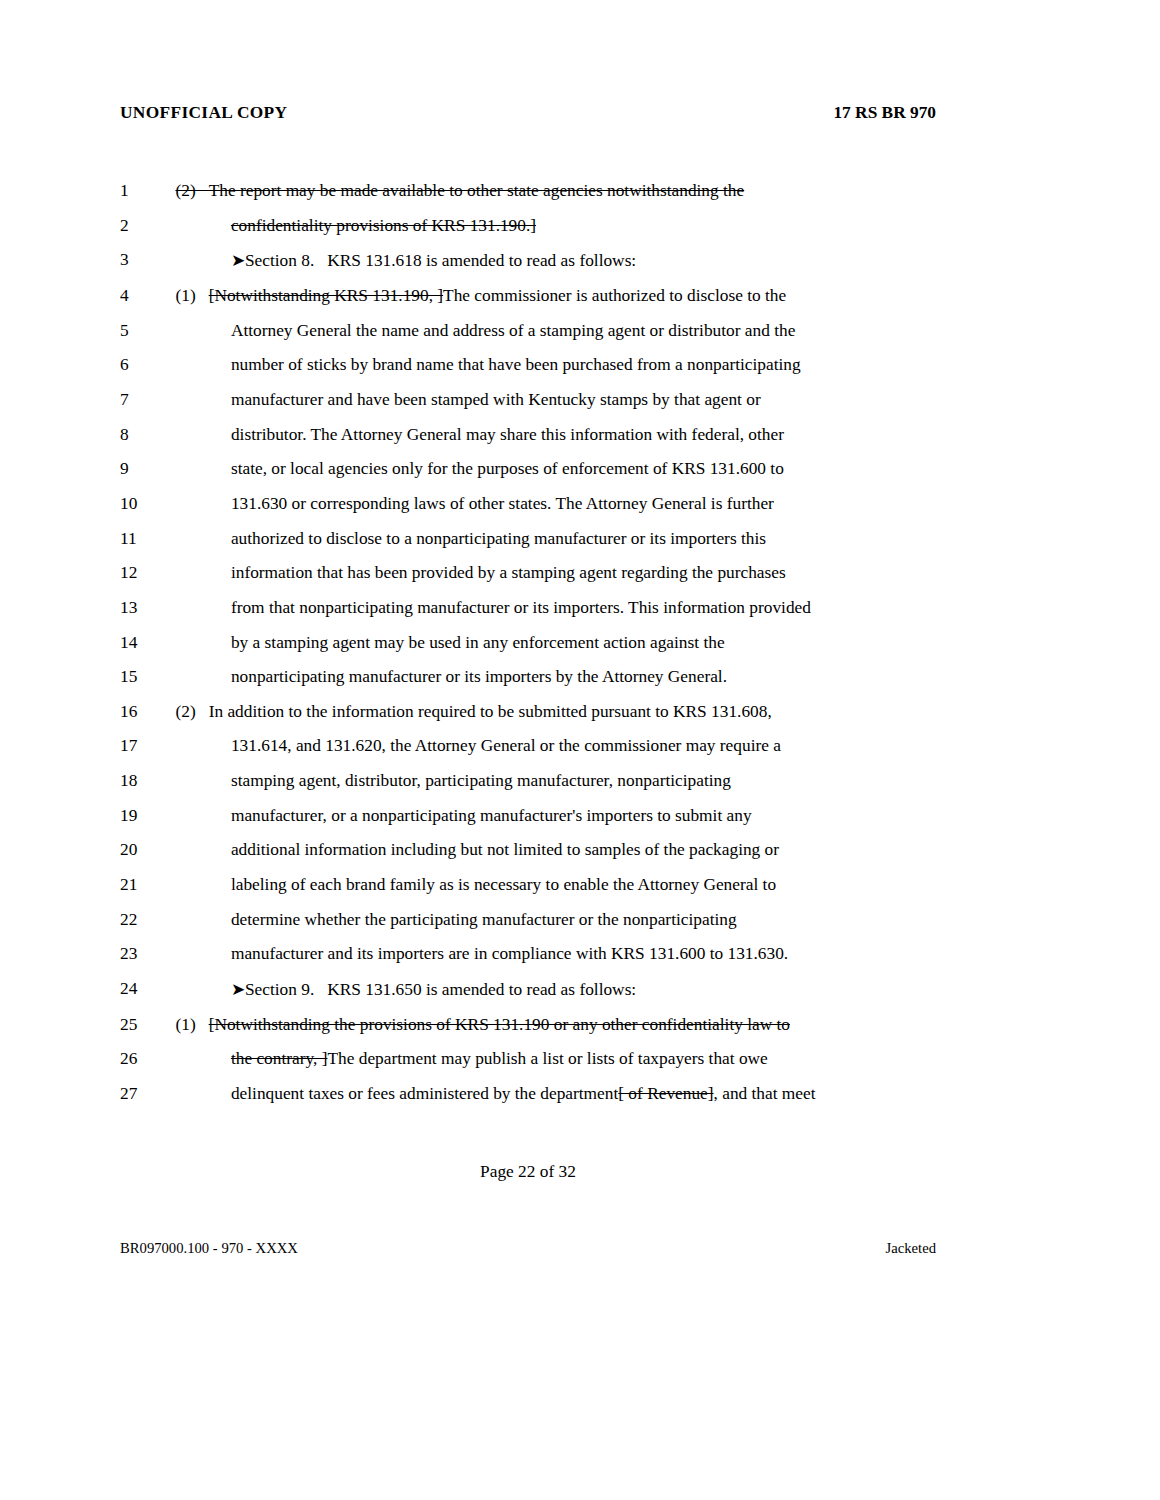UNOFFICIAL COPY
17 RS BR 970
(2) The report may be made available to other state agencies notwithstanding the
confidentiality provisions of KRS 131.190.]
➤Section 8. KRS 131.618 is amended to read as follows:
(1) [Notwithstanding KRS 131.190, ]The commissioner is authorized to disclose to the
Attorney General the name and address of a stamping agent or distributor and the
number of sticks by brand name that have been purchased from a nonparticipating
manufacturer and have been stamped with Kentucky stamps by that agent or
distributor. The Attorney General may share this information with federal, other
state, or local agencies only for the purposes of enforcement of KRS 131.600 to
131.630 or corresponding laws of other states. The Attorney General is further
authorized to disclose to a nonparticipating manufacturer or its importers this
information that has been provided by a stamping agent regarding the purchases
from that nonparticipating manufacturer or its importers. This information provided
by a stamping agent may be used in any enforcement action against the
nonparticipating manufacturer or its importers by the Attorney General.
(2) In addition to the information required to be submitted pursuant to KRS 131.608,
131.614, and 131.620, the Attorney General or the commissioner may require a
stamping agent, distributor, participating manufacturer, nonparticipating
manufacturer, or a nonparticipating manufacturer's importers to submit any
additional information including but not limited to samples of the packaging or
labeling of each brand family as is necessary to enable the Attorney General to
determine whether the participating manufacturer or the nonparticipating
manufacturer and its importers are in compliance with KRS 131.600 to 131.630.
➤Section 9. KRS 131.650 is amended to read as follows:
(1) [Notwithstanding the provisions of KRS 131.190 or any other confidentiality law to
the contrary, ]The department may publish a list or lists of taxpayers that owe
delinquent taxes or fees administered by the department[ of Revenue], and that meet
Page 22 of 32
BR097000.100 - 970 - XXXX
Jacketed